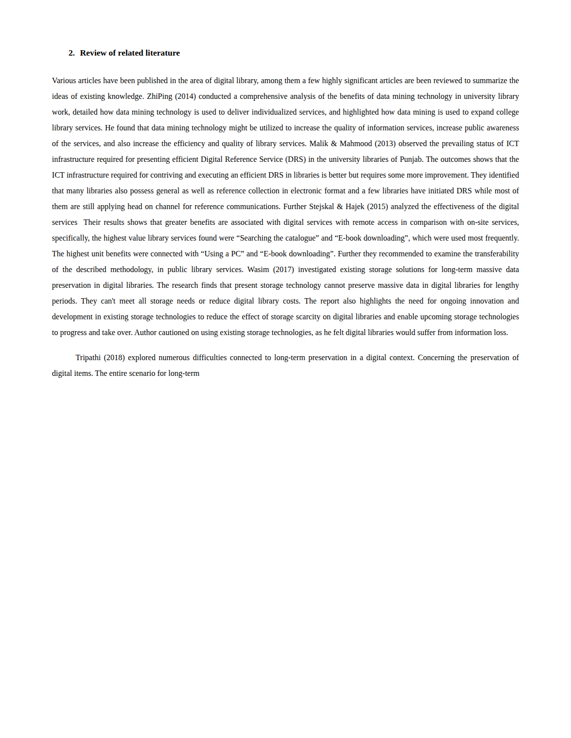2. Review of related literature
Various articles have been published in the area of digital library, among them a few highly significant articles are been reviewed to summarize the ideas of existing knowledge. ZhiPing (2014) conducted a comprehensive analysis of the benefits of data mining technology in university library work, detailed how data mining technology is used to deliver individualized services, and highlighted how data mining is used to expand college library services. He found that data mining technology might be utilized to increase the quality of information services, increase public awareness of the services, and also increase the efficiency and quality of library services. Malik & Mahmood (2013) observed the prevailing status of ICT infrastructure required for presenting efficient Digital Reference Service (DRS) in the university libraries of Punjab. The outcomes shows that the ICT infrastructure required for contriving and executing an efficient DRS in libraries is better but requires some more improvement. They identified that many libraries also possess general as well as reference collection in electronic format and a few libraries have initiated DRS while most of them are still applying head on channel for reference communications. Further Stejskal & Hajek (2015) analyzed the effectiveness of the digital services Their results shows that greater benefits are associated with digital services with remote access in comparison with on-site services, specifically, the highest value library services found were “Searching the catalogue” and “E-book downloading”, which were used most frequently. The highest unit benefits were connected with “Using a PC” and “E-book downloading”. Further they recommended to examine the transferability of the described methodology, in public library services. Wasim (2017) investigated existing storage solutions for long-term massive data preservation in digital libraries. The research finds that present storage technology cannot preserve massive data in digital libraries for lengthy periods. They can't meet all storage needs or reduce digital library costs. The report also highlights the need for ongoing innovation and development in existing storage technologies to reduce the effect of storage scarcity on digital libraries and enable upcoming storage technologies to progress and take over. Author cautioned on using existing storage technologies, as he felt digital libraries would suffer from information loss.
Tripathi (2018) explored numerous difficulties connected to long-term preservation in a digital context. Concerning the preservation of digital items. The entire scenario for long-term